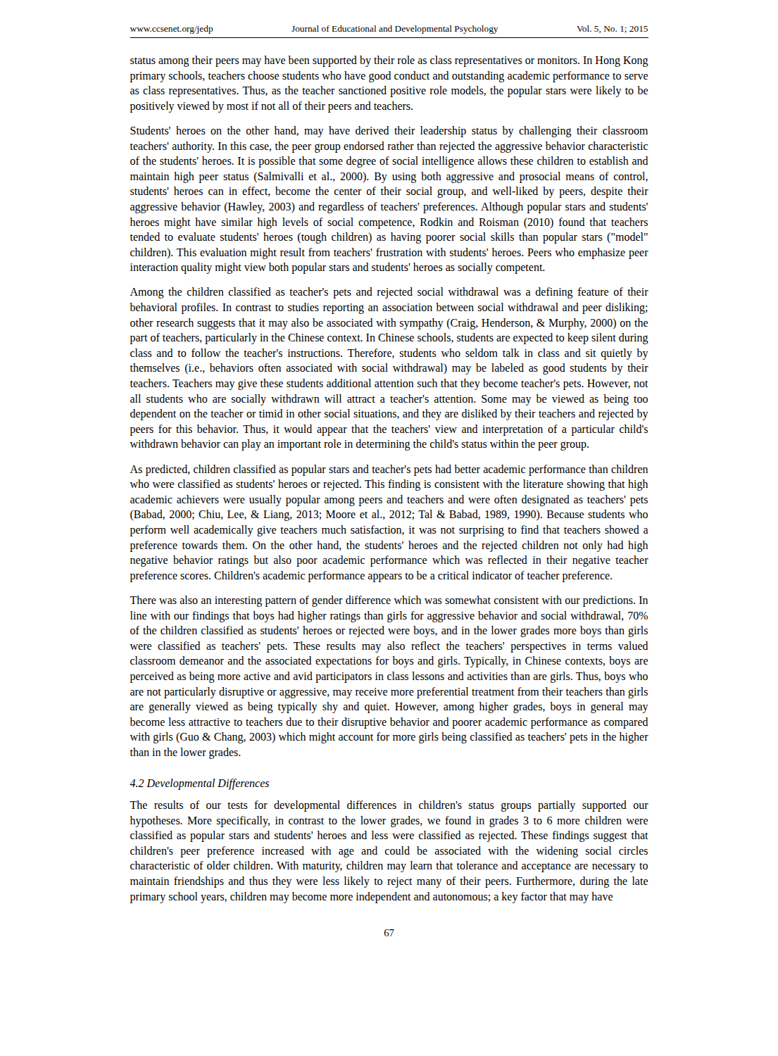www.ccsenet.org/jedp Journal of Educational and Developmental Psychology Vol. 5, No. 1; 2015
status among their peers may have been supported by their role as class representatives or monitors. In Hong Kong primary schools, teachers choose students who have good conduct and outstanding academic performance to serve as class representatives. Thus, as the teacher sanctioned positive role models, the popular stars were likely to be positively viewed by most if not all of their peers and teachers.
Students' heroes on the other hand, may have derived their leadership status by challenging their classroom teachers' authority. In this case, the peer group endorsed rather than rejected the aggressive behavior characteristic of the students' heroes. It is possible that some degree of social intelligence allows these children to establish and maintain high peer status (Salmivalli et al., 2000). By using both aggressive and prosocial means of control, students' heroes can in effect, become the center of their social group, and well-liked by peers, despite their aggressive behavior (Hawley, 2003) and regardless of teachers' preferences. Although popular stars and students' heroes might have similar high levels of social competence, Rodkin and Roisman (2010) found that teachers tended to evaluate students' heroes (tough children) as having poorer social skills than popular stars ("model" children). This evaluation might result from teachers' frustration with students' heroes. Peers who emphasize peer interaction quality might view both popular stars and students' heroes as socially competent.
Among the children classified as teacher's pets and rejected social withdrawal was a defining feature of their behavioral profiles. In contrast to studies reporting an association between social withdrawal and peer disliking; other research suggests that it may also be associated with sympathy (Craig, Henderson, & Murphy, 2000) on the part of teachers, particularly in the Chinese context. In Chinese schools, students are expected to keep silent during class and to follow the teacher's instructions. Therefore, students who seldom talk in class and sit quietly by themselves (i.e., behaviors often associated with social withdrawal) may be labeled as good students by their teachers. Teachers may give these students additional attention such that they become teacher's pets. However, not all students who are socially withdrawn will attract a teacher's attention. Some may be viewed as being too dependent on the teacher or timid in other social situations, and they are disliked by their teachers and rejected by peers for this behavior. Thus, it would appear that the teachers' view and interpretation of a particular child's withdrawn behavior can play an important role in determining the child's status within the peer group.
As predicted, children classified as popular stars and teacher's pets had better academic performance than children who were classified as students' heroes or rejected. This finding is consistent with the literature showing that high academic achievers were usually popular among peers and teachers and were often designated as teachers' pets (Babad, 2000; Chiu, Lee, & Liang, 2013; Moore et al., 2012; Tal & Babad, 1989, 1990). Because students who perform well academically give teachers much satisfaction, it was not surprising to find that teachers showed a preference towards them. On the other hand, the students' heroes and the rejected children not only had high negative behavior ratings but also poor academic performance which was reflected in their negative teacher preference scores. Children's academic performance appears to be a critical indicator of teacher preference.
There was also an interesting pattern of gender difference which was somewhat consistent with our predictions. In line with our findings that boys had higher ratings than girls for aggressive behavior and social withdrawal, 70% of the children classified as students' heroes or rejected were boys, and in the lower grades more boys than girls were classified as teachers' pets. These results may also reflect the teachers' perspectives in terms valued classroom demeanor and the associated expectations for boys and girls. Typically, in Chinese contexts, boys are perceived as being more active and avid participators in class lessons and activities than are girls. Thus, boys who are not particularly disruptive or aggressive, may receive more preferential treatment from their teachers than girls are generally viewed as being typically shy and quiet. However, among higher grades, boys in general may become less attractive to teachers due to their disruptive behavior and poorer academic performance as compared with girls (Guo & Chang, 2003) which might account for more girls being classified as teachers' pets in the higher than in the lower grades.
4.2 Developmental Differences
The results of our tests for developmental differences in children's status groups partially supported our hypotheses. More specifically, in contrast to the lower grades, we found in grades 3 to 6 more children were classified as popular stars and students' heroes and less were classified as rejected. These findings suggest that children's peer preference increased with age and could be associated with the widening social circles characteristic of older children. With maturity, children may learn that tolerance and acceptance are necessary to maintain friendships and thus they were less likely to reject many of their peers. Furthermore, during the late primary school years, children may become more independent and autonomous; a key factor that may have
67